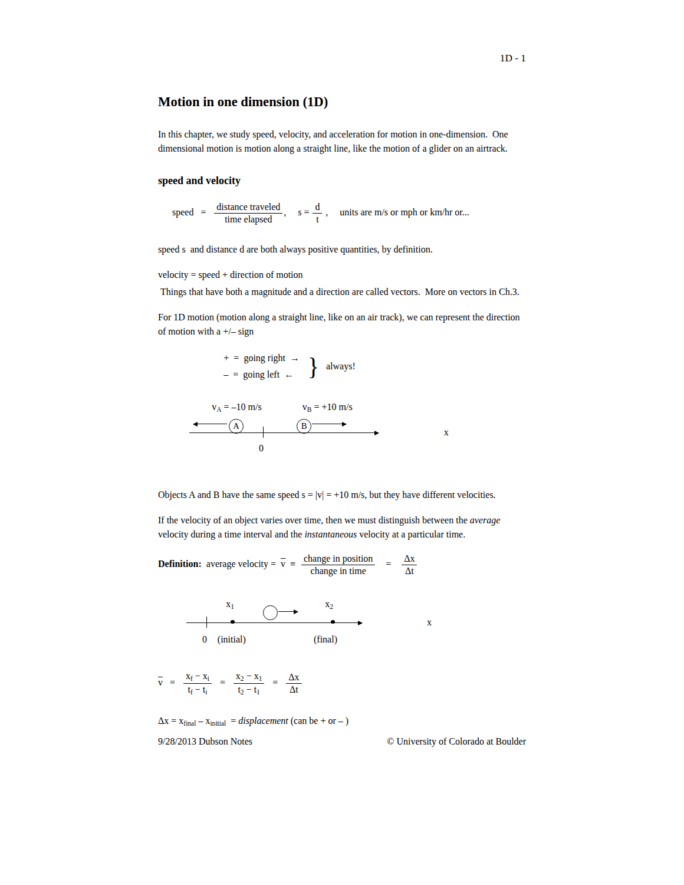1D - 1
Motion in one dimension (1D)
In this chapter, we study speed, velocity, and acceleration for motion in one-dimension. One dimensional motion is motion along a straight line, like the motion of a glider on an airtrack.
speed and velocity
speed = distance traveled time elapsed, s = dt , units are m/s or mph or km/hr or...
speed s and distance d are both always positive quantities, by definition.
velocity = speed + direction of motion
Things that have both a magnitude and a direction are called vectors. More on vectors in Ch.3.
For 1D motion (motion along a straight line, like on an air track), we can represent the direction of motion with a +/– sign
| + = going right → | } | always! |
| – = going left ← |
vA = –10 m/s
vB = +10 m/s
A
B
0
x
Objects A and B have the same speed s = |v| = +10 m/s, but they have different velocities.
If the velocity of an object varies over time, then we must distinguish between the average velocity during a time interval and the instantaneous velocity at a particular time.
Definition: average velocity = v ≡ change in position change in time = Δx Δt
x1
x2
0
(initial)
(final)
x
v = xf − xi tf − ti = x2 − x1 t2 − t1 = Δx Δt
Δx = xfinal – xinitial = displacement (can be + or – )
9/28/2013 Dubson Notes © University of Colorado at Boulder